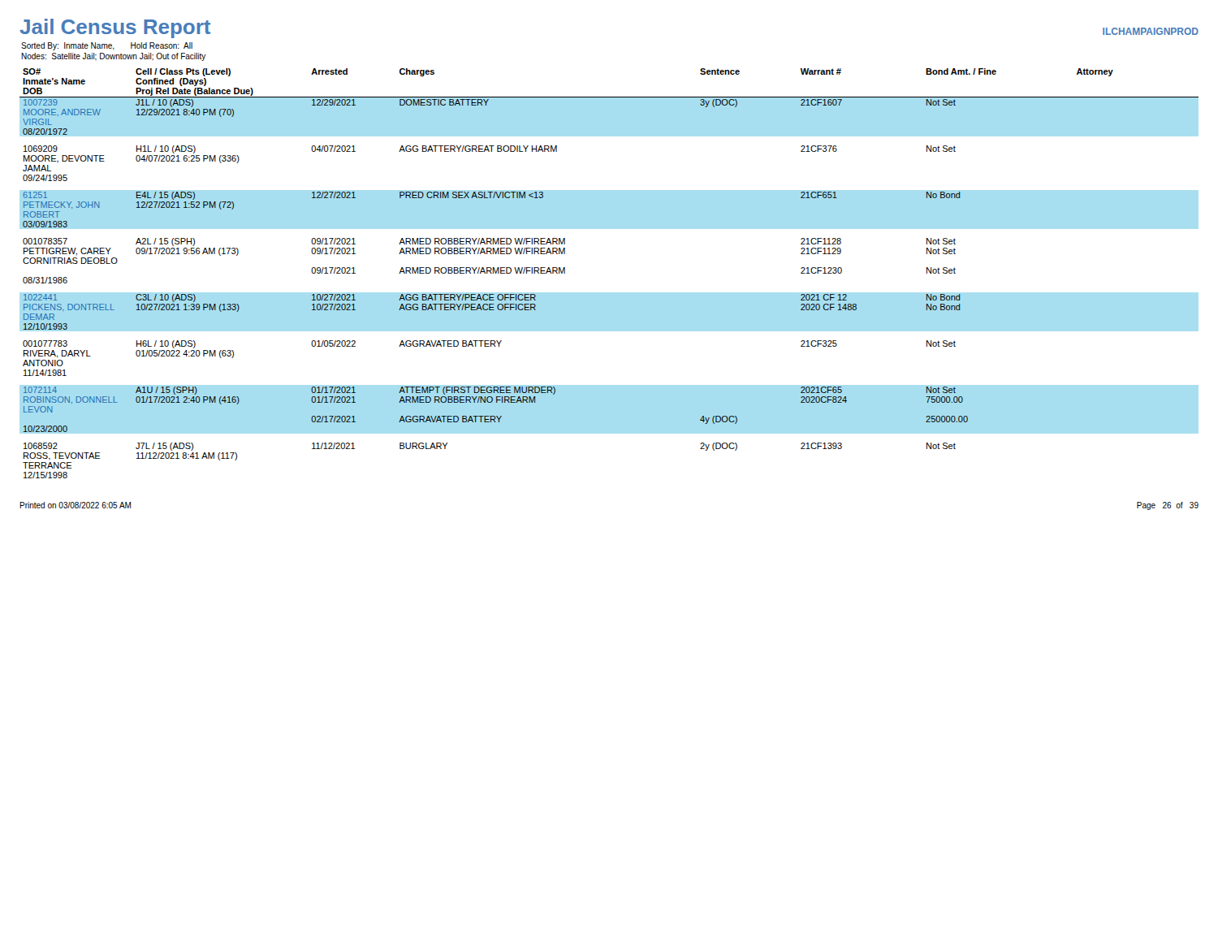ILCHAMPAIGNPROD
Jail Census Report
Sorted By: Inmate Name, Hold Reason: All
Nodes: Satellite Jail; Downtown Jail; Out of Facility
| SO# Inmate's Name DOB | Cell / Class Pts (Level) Confined (Days) Proj Rel Date (Balance Due) | Arrested | Charges | Sentence | Warrant # | Bond Amt. / Fine | Attorney |
| --- | --- | --- | --- | --- | --- | --- | --- |
| 1007239 | J1L / 10 (ADS) | 12/29/2021 | DOMESTIC BATTERY | 3y (DOC) | 21CF1607 | Not Set | |
| MOORE, ANDREW VIRGIL | 12/29/2021 8:40 PM (70) | | | | | | |
| 08/20/1972 | | | | | | | |
| 1069209 | H1L / 10 (ADS) | 04/07/2021 | AGG BATTERY/GREAT BODILY HARM | | 21CF376 | Not Set | |
| MOORE, DEVONTE JAMAL | 04/07/2021 6:25 PM (336) | | | | | | |
| 09/24/1995 | | | | | | | |
| 61251 | E4L / 15 (ADS) | 12/27/2021 | PRED CRIM SEX ASLT/VICTIM <13 | | 21CF651 | No Bond | |
| PETMECKY, JOHN ROBERT | 12/27/2021 1:52 PM (72) | | | | | | |
| 03/09/1983 | | | | | | | |
| 001078357 | A2L / 15 (SPH) | 09/17/2021 | ARMED ROBBERY/ARMED W/FIREARM | | 21CF1128 | Not Set | |
| PETTIGREW, CAREY CORNITRIAS DEOBLO | 09/17/2021 9:56 AM (173) | 09/17/2021 | ARMED ROBBERY/ARMED W/FIREARM | | 21CF1129 | Not Set | |
| | | 09/17/2021 | ARMED ROBBERY/ARMED W/FIREARM | | 21CF1230 | Not Set | |
| 08/31/1986 | | | | | | | |
| 1022441 | C3L / 10 (ADS) | 10/27/2021 | AGG BATTERY/PEACE OFFICER | | 2021 CF 12 | No Bond | |
| PICKENS, DONTRELL DEMAR | 10/27/2021 1:39 PM (133) | 10/27/2021 | AGG BATTERY/PEACE OFFICER | | 2020 CF 1488 | No Bond | |
| 12/10/1993 | | | | | | | |
| 001077783 | H6L / 10 (ADS) | 01/05/2022 | AGGRAVATED BATTERY | | 21CF325 | Not Set | |
| RIVERA, DARYL ANTONIO | 01/05/2022 4:20 PM (63) | | | | | | |
| 11/14/1981 | | | | | | | |
| 1072114 | A1U / 15 (SPH) | 01/17/2021 | ATTEMPT (FIRST DEGREE MURDER) | | 2021CF65 | Not Set | |
| ROBINSON, DONNELL LEVON | 01/17/2021 2:40 PM (416) | 01/17/2021 | ARMED ROBBERY/NO FIREARM | | 2020CF824 | 75000.00 | |
| | | 02/17/2021 | AGGRAVATED BATTERY | 4y (DOC) | | 250000.00 | |
| 10/23/2000 | | | | | | | |
| 1068592 | J7L / 15 (ADS) | 11/12/2021 | BURGLARY | 2y (DOC) | 21CF1393 | Not Set | |
| ROSS, TEVONTAE TERRANCE | 11/12/2021 8:41 AM (117) | | | | | | |
| 12/15/1998 | | | | | | | |
Printed on 03/08/2022 6:05 AM
Page 26 of 39